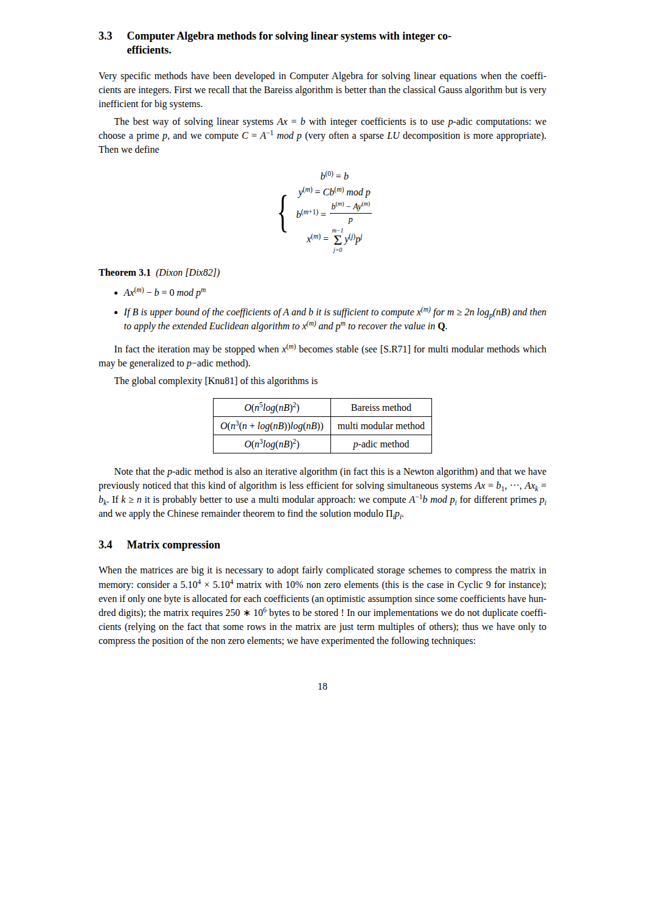3.3 Computer Algebra methods for solving linear systems with integer co-
efficients.
Very specific methods have been developed in Computer Algebra for solving linear equations when the coefficients are integers. First we recall that the Bareiss algorithm is better than the classical Gauss algorithm but is very inefficient for big systems.
The best way of solving linear systems Ax = b with integer coefficients is to use p-adic computations: we choose a prime p, and we compute C = A−1 mod p (very often a sparse LU decomposition is more appropriate). Then we define
{
b(0) = b
y(m) = Cb(m) mod p
b(m+1) = b(m) − Ay(m) p
x(m) = m−1 Σj=0 y(j)pj
Theorem 3.1 (Dixon [Dix82])
Ax(m) − b = 0 mod pm
If B is upper bound of the coefficients of A and b it is sufficient to compute x(m) for m ≥ 2n logp(nB) and then to apply the extended Euclidean algorithm to x(m) and pm to recover the value in Q.
In fact the iteration may be stopped when x(m) becomes stable (see [S.R71] for multi modular methods which may be generalized to p−adic method).
The global complexity [Knu81] of this algorithms is
| O ( n 5 log ( nB ) 2 ) | Bareiss method |
| O ( n 3 ( n + log ( nB )) log ( nB )) | multi modular method |
| O ( n 3 log ( nB ) 2 ) | p -adic method |
Note that the p-adic method is also an iterative algorithm (in fact this is a Newton algorithm) and that we have previously noticed that this kind of algorithm is less efficient for solving simultaneous systems Ax = b1, ···, Axk = bk. If k ≥ n it is probably better to use a multi modular approach: we compute A−1b mod pi for different primes pi and we apply the Chinese remainder theorem to find the solution modulo Πipi.
3.4 Matrix compression
When the matrices are big it is necessary to adopt fairly complicated storage schemes to compress the matrix in memory: consider a 5.104 × 5.104 matrix with 10% non zero elements (this is the case in Cyclic 9 for instance); even if only one byte is allocated for each coefficients (an optimistic assumption since some coefficients have hundred digits); the matrix requires 250 ∗ 106 bytes to be stored ! In our implementations we do not duplicate coefficients (relying on the fact that some rows in the matrix are just term multiples of others); thus we have only to compress the position of the non zero elements; we have experimented the following techniques:
18